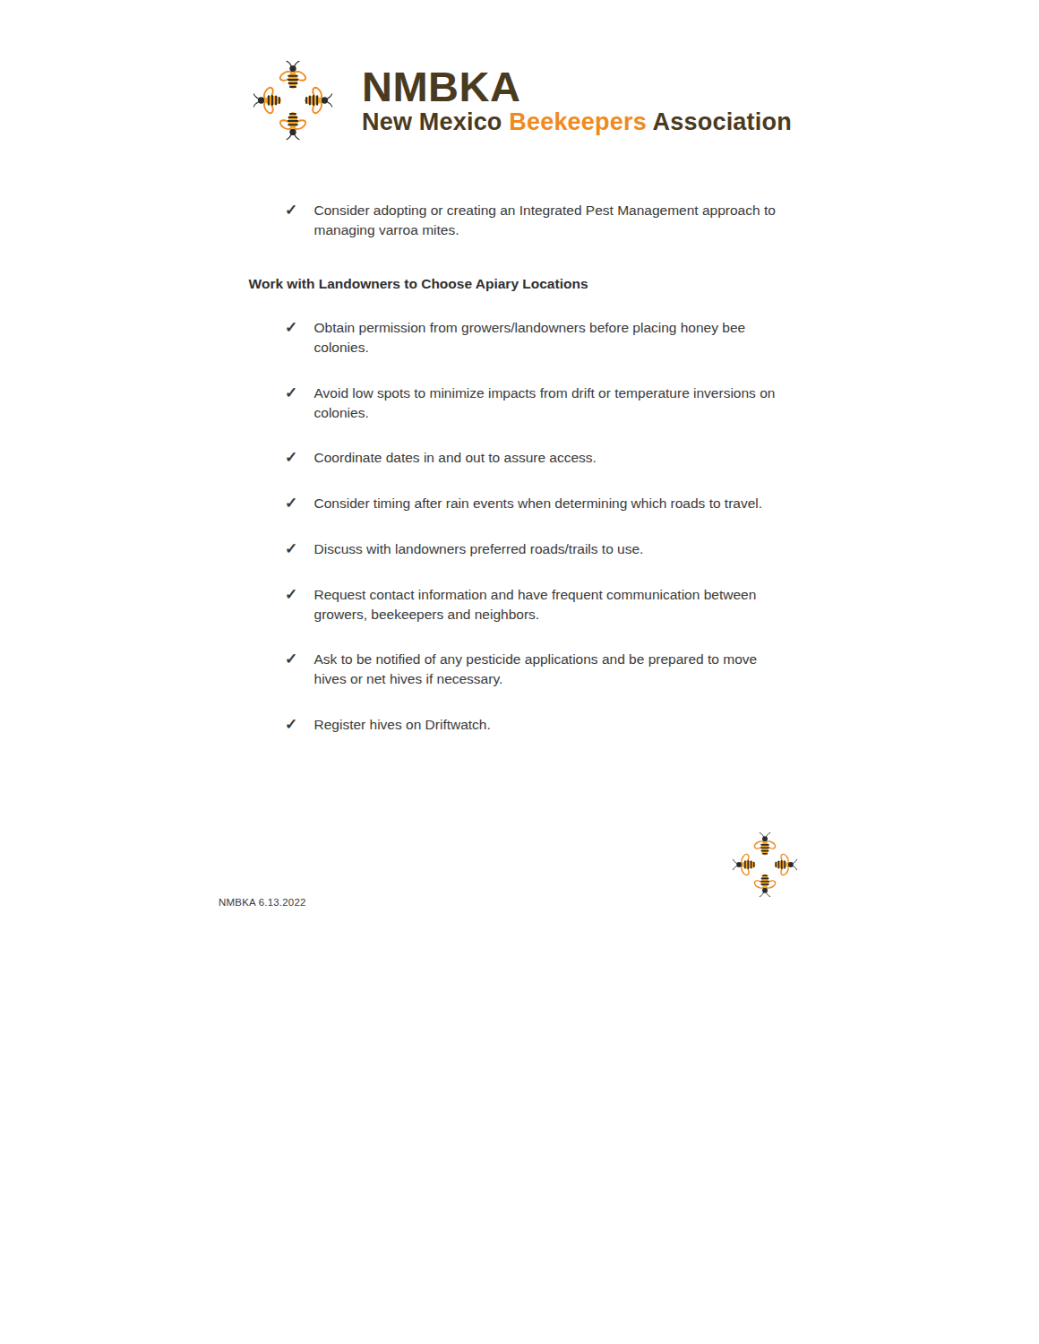NMBKA
New Mexico Beekeepers Association
Consider adopting or creating an Integrated Pest Management approach to managing varroa mites.
Work with Landowners to Choose Apiary Locations
Obtain permission from growers/landowners before placing honey bee colonies.
Avoid low spots to minimize impacts from drift or temperature inversions on colonies.
Coordinate dates in and out to assure access.
Consider timing after rain events when determining which roads to travel.
Discuss with landowners preferred roads/trails to use.
Request contact information and have frequent communication between growers, beekeepers and neighbors.
Ask to be notified of any pesticide applications and be prepared to move hives or net hives if necessary.
Register hives on Driftwatch.
NMBKA 6.13.2022